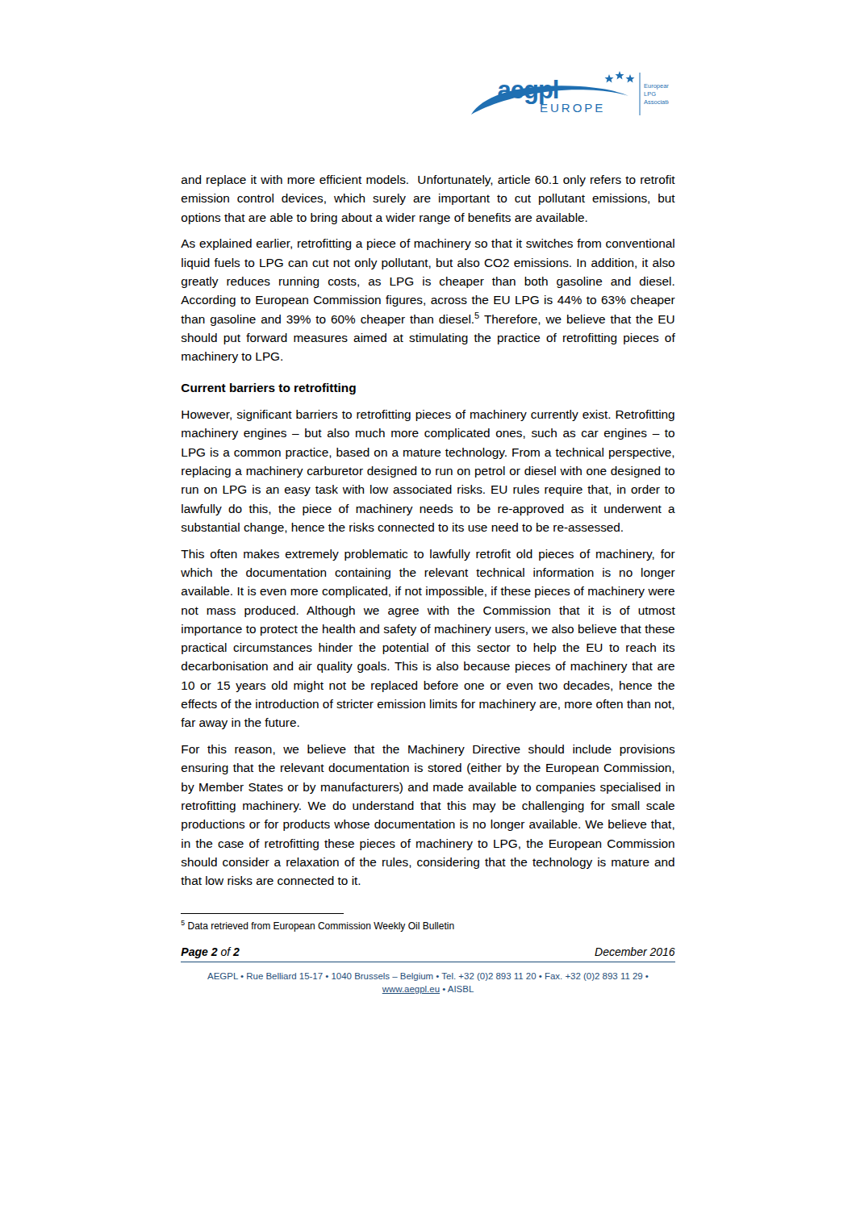and replace it with more efficient models. Unfortunately, article 60.1 only refers to retrofit emission control devices, which surely are important to cut pollutant emissions, but options that are able to bring about a wider range of benefits are available.
As explained earlier, retrofitting a piece of machinery so that it switches from conventional liquid fuels to LPG can cut not only pollutant, but also CO2 emissions. In addition, it also greatly reduces running costs, as LPG is cheaper than both gasoline and diesel. According to European Commission figures, across the EU LPG is 44% to 63% cheaper than gasoline and 39% to 60% cheaper than diesel.5 Therefore, we believe that the EU should put forward measures aimed at stimulating the practice of retrofitting pieces of machinery to LPG.
Current barriers to retrofitting
However, significant barriers to retrofitting pieces of machinery currently exist. Retrofitting machinery engines – but also much more complicated ones, such as car engines – to LPG is a common practice, based on a mature technology. From a technical perspective, replacing a machinery carburetor designed to run on petrol or diesel with one designed to run on LPG is an easy task with low associated risks. EU rules require that, in order to lawfully do this, the piece of machinery needs to be re-approved as it underwent a substantial change, hence the risks connected to its use need to be re-assessed.
This often makes extremely problematic to lawfully retrofit old pieces of machinery, for which the documentation containing the relevant technical information is no longer available. It is even more complicated, if not impossible, if these pieces of machinery were not mass produced. Although we agree with the Commission that it is of utmost importance to protect the health and safety of machinery users, we also believe that these practical circumstances hinder the potential of this sector to help the EU to reach its decarbonisation and air quality goals. This is also because pieces of machinery that are 10 or 15 years old might not be replaced before one or even two decades, hence the effects of the introduction of stricter emission limits for machinery are, more often than not, far away in the future.
For this reason, we believe that the Machinery Directive should include provisions ensuring that the relevant documentation is stored (either by the European Commission, by Member States or by manufacturers) and made available to companies specialised in retrofitting machinery. We do understand that this may be challenging for small scale productions or for products whose documentation is no longer available. We believe that, in the case of retrofitting these pieces of machinery to LPG, the European Commission should consider a relaxation of the rules, considering that the technology is mature and that low risks are connected to it.
5 Data retrieved from European Commission Weekly Oil Bulletin
Page 2 of 2 December 2016
AEGPL • Rue Belliard 15-17 • 1040 Brussels – Belgium • Tel. +32 (0)2 893 11 20 • Fax. +32 (0)2 893 11 29 • www.aegpl.eu • AISBL